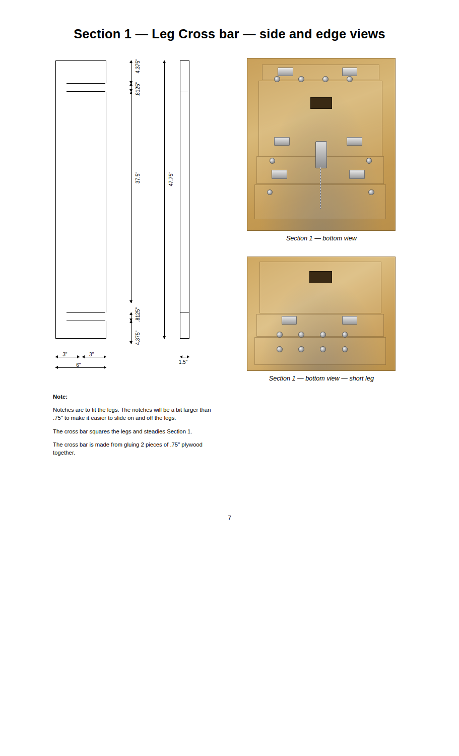Section 1 — Leg Cross bar — side and edge views
4.375"
.8125"
37.5"
.8125"
4.375"
47.75"
3"
3"
6"
1.5"
Note:
Notches are to fit the legs. The notches will be a bit larger than .75" to make it easier to slide on and off the legs.
The cross bar squares the legs and steadies Section 1.
The cross bar is made from gluing 2 pieces of .75" plywood together.
Section 1 — bottom view
Section 1 — bottom view — short leg
7